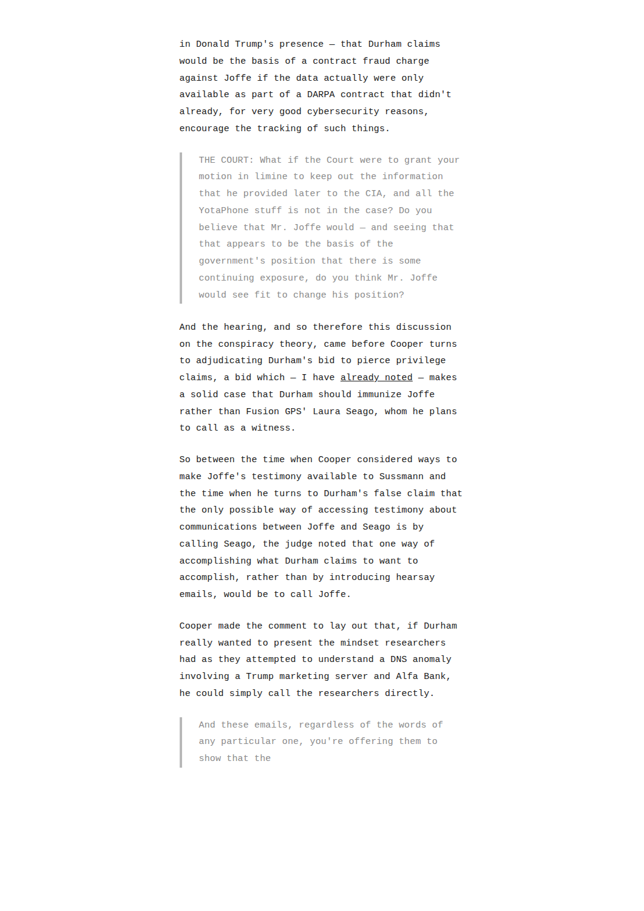in Donald Trump's presence — that Durham claims would be the basis of a contract fraud charge against Joffe if the data actually were only available as part of a DARPA contract that didn't already, for very good cybersecurity reasons, encourage the tracking of such things.
THE COURT: What if the Court were to grant your motion in limine to keep out the information that he provided later to the CIA, and all the YotaPhone stuff is not in the case? Do you believe that Mr. Joffe would — and seeing that that appears to be the basis of the government's position that there is some continuing exposure, do you think Mr. Joffe would see fit to change his position?
And the hearing, and so therefore this discussion on the conspiracy theory, came before Cooper turns to adjudicating Durham's bid to pierce privilege claims, a bid which — I have already noted — makes a solid case that Durham should immunize Joffe rather than Fusion GPS' Laura Seago, whom he plans to call as a witness.
So between the time when Cooper considered ways to make Joffe's testimony available to Sussmann and the time when he turns to Durham's false claim that the only possible way of accessing testimony about communications between Joffe and Seago is by calling Seago, the judge noted that one way of accomplishing what Durham claims to want to accomplish, rather than by introducing hearsay emails, would be to call Joffe.
Cooper made the comment to lay out that, if Durham really wanted to present the mindset researchers had as they attempted to understand a DNS anomaly involving a Trump marketing server and Alfa Bank, he could simply call the researchers directly.
And these emails, regardless of the words of any particular one, you're offering them to show that the